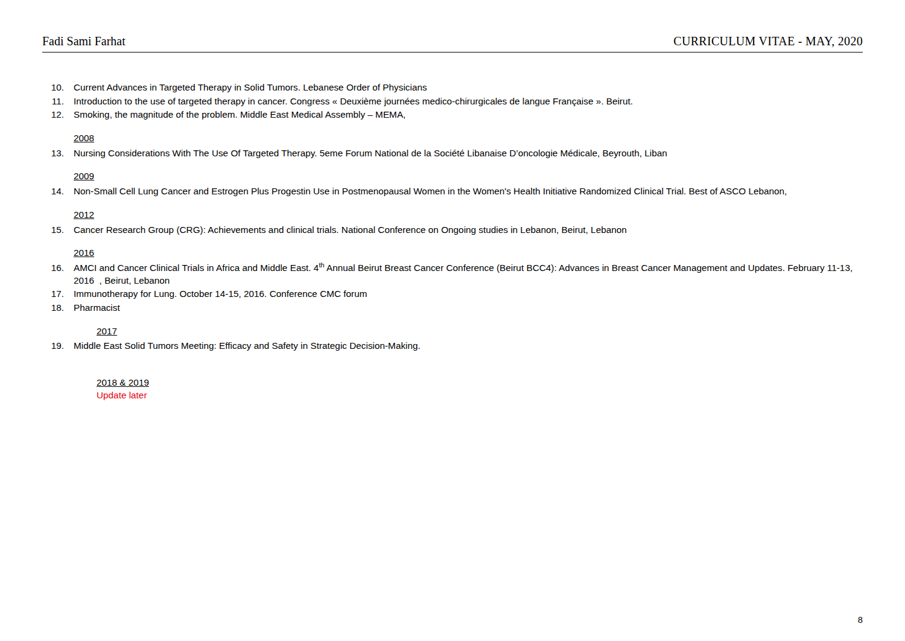Fadi Sami Farhat
CURRICULUM VITAE - MAY, 2020
10. Current Advances in Targeted Therapy in Solid Tumors. Lebanese Order of Physicians
11. Introduction to the use of targeted therapy in cancer. Congress « Deuxième journées medico-chirurgicales de langue Française ». Beirut.
12. Smoking, the magnitude of the problem. Middle East Medical Assembly – MEMA,
2008
13. Nursing Considerations With The Use Of Targeted Therapy. 5eme Forum National de la Société Libanaise D’oncologie Médicale, Beyrouth, Liban
2009
14. Non-Small Cell Lung Cancer and Estrogen Plus Progestin Use in Postmenopausal Women in the Women's Health Initiative Randomized Clinical Trial. Best of ASCO Lebanon,
2012
15. Cancer Research Group (CRG): Achievements and clinical trials. National Conference on Ongoing studies in Lebanon, Beirut, Lebanon
2016
16. AMCI and Cancer Clinical Trials in Africa and Middle East. 4th Annual Beirut Breast Cancer Conference (Beirut BCC4): Advances in Breast Cancer Management and Updates. February 11-13, 2016 , Beirut, Lebanon
17. Immunotherapy for Lung. October 14-15, 2016. Conference CMC forum
18. Pharmacist
2017
19. Middle East Solid Tumors Meeting: Efficacy and Safety in Strategic Decision-Making.
2018 & 2019
Update later
8